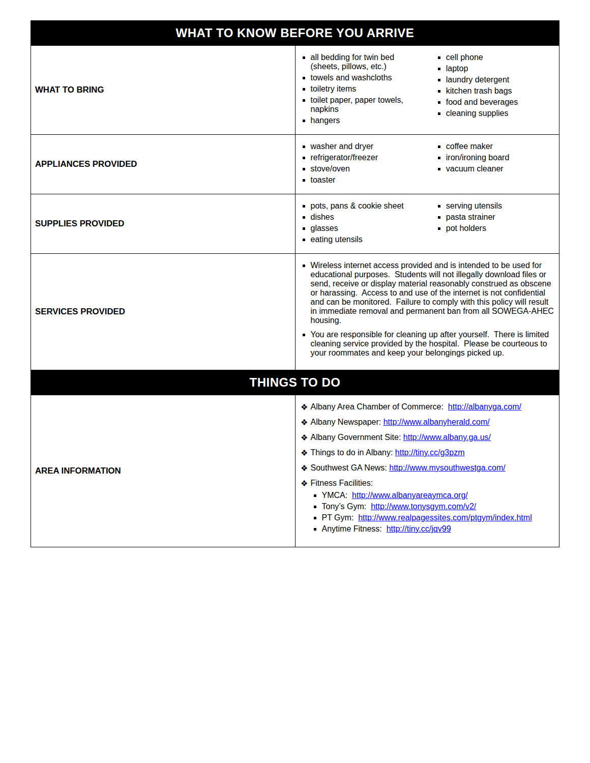| WHAT TO KNOW BEFORE YOU ARRIVE |
| WHAT TO BRING | all bedding for twin bed (sheets, pillows, etc.) towels and washcloths toiletry items toilet paper, paper towels, napkins hangers cell phone laptop laundry detergent kitchen trash bags food and beverages cleaning supplies |
| APPLIANCES PROVIDED | washer and dryer refrigerator/freezer stove/oven toaster coffee maker iron/ironing board vacuum cleaner |
| SUPPLIES PROVIDED | pots, pans & cookie sheet dishes glasses eating utensils serving utensils pasta strainer pot holders |
| SERVICES PROVIDED | Wireless internet access provided and is intended to be used for educational purposes. Students will not illegally download files or send, receive or display material reasonably construed as obscene or harassing. Access to and use of the internet is not confidential and can be monitored. Failure to comply with this policy will result in immediate removal and permanent ban from all SOWEGA-AHEC housing. You are responsible for cleaning up after yourself. There is limited cleaning service provided by the hospital. Please be courteous to your roommates and keep your belongings picked up. |
| THINGS TO DO |
| AREA INFORMATION | Albany Area Chamber of Commerce: http://albanyga.com/ Albany Newspaper: http://www.albanyherald.com/ Albany Government Site: http://www.albany.ga.us/ Things to do in Albany: http://tiny.cc/g3pzm Southwest GA News: http://www.mysouthwestga.com/ Fitness Facilities: YMCA: http://www.albanyareaymca.org/ Tony’s Gym: http://www.tonysgym.com/v2/ PT Gym: http://www.realpagessites.com/ptgym/index.html Anytime Fitness: http://tiny.cc/jqv99 |